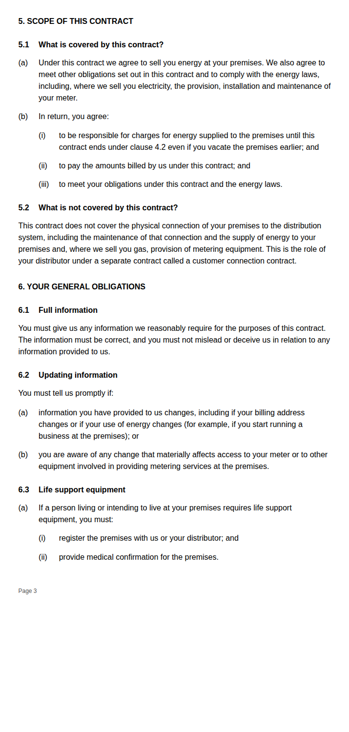5. Scope of this contract
5.1 What is covered by this contract?
(a) Under this contract we agree to sell you energy at your premises. We also agree to meet other obligations set out in this contract and to comply with the energy laws, including, where we sell you electricity, the provision, installation and maintenance of your meter.
(b) In return, you agree:
(i) to be responsible for charges for energy supplied to the premises until this contract ends under clause 4.2 even if you vacate the premises earlier; and
(ii) to pay the amounts billed by us under this contract; and
(iii) to meet your obligations under this contract and the energy laws.
5.2 What is not covered by this contract?
This contract does not cover the physical connection of your premises to the distribution system, including the maintenance of that connection and the supply of energy to your premises and, where we sell you gas, provision of metering equipment. This is the role of your distributor under a separate contract called a customer connection contract.
6. Your general obligations
6.1 Full information
You must give us any information we reasonably require for the purposes of this contract. The information must be correct, and you must not mislead or deceive us in relation to any information provided to us.
6.2 Updating information
You must tell us promptly if:
(a) information you have provided to us changes, including if your billing address changes or if your use of energy changes (for example, if you start running a business at the premises); or
(b) you are aware of any change that materially affects access to your meter or to other equipment involved in providing metering services at the premises.
6.3 Life support equipment
(a) If a person living or intending to live at your premises requires life support equipment, you must:
(i) register the premises with us or your distributor; and
(ii) provide medical confirmation for the premises.
Page 3